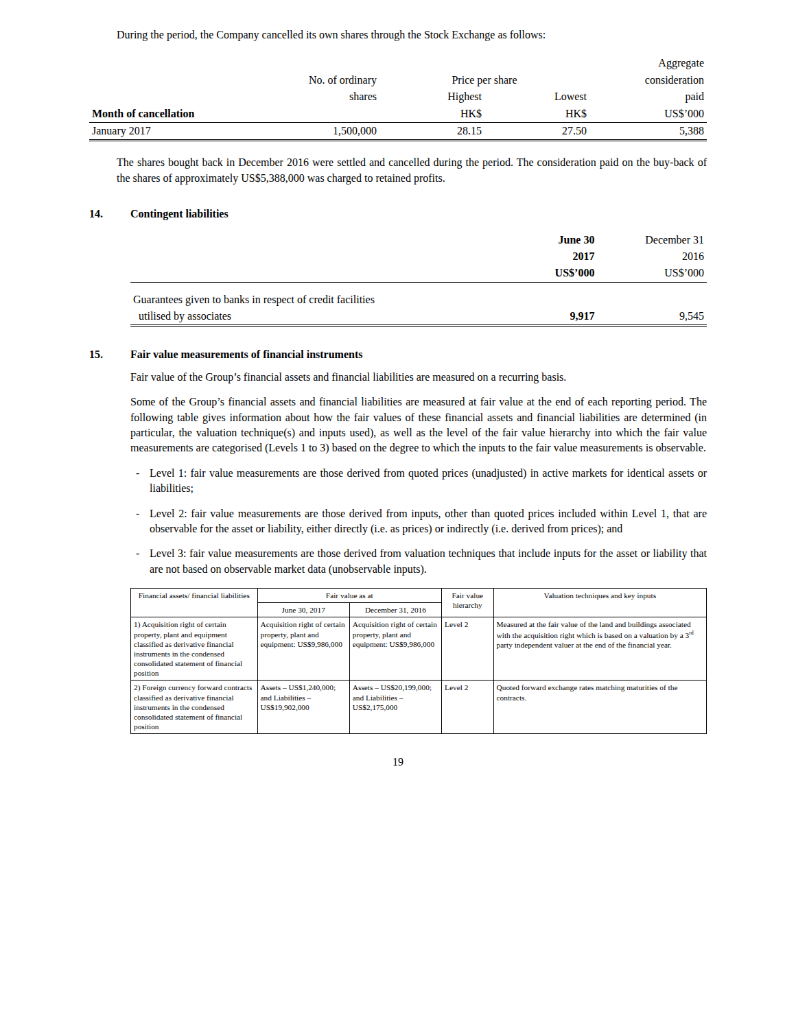During the period, the Company cancelled its own shares through the Stock Exchange as follows:
| | | | | Aggregate |
| | No. of ordinary | Price per share | consideration |
| | shares | Highest | Lowest | paid |
| Month of cancellation | | HK$ | HK$ | US$’000 |
| January 2017 | 1,500,000 | 28.15 | 27.50 | 5,388 |
The shares bought back in December 2016 were settled and cancelled during the period. The consideration paid on the buy-back of the shares of approximately US$5,388,000 was charged to retained profits.
14.
Contingent liabilities
| | June 30 | December 31 |
| | 2017 | 2016 |
| | US$’000 | US$’000 |
| Guarantees given to banks in respect of credit facilities | | |
| utilised by associates | 9,917 | 9,545 |
15.
Fair value measurements of financial instruments
Fair value of the Group’s financial assets and financial liabilities are measured on a recurring basis.
Some of the Group’s financial assets and financial liabilities are measured at fair value at the end of each reporting period. The following table gives information about how the fair values of these financial assets and financial liabilities are determined (in particular, the valuation technique(s) and inputs used), as well as the level of the fair value hierarchy into which the fair value measurements are categorised (Levels 1 to 3) based on the degree to which the inputs to the fair value measurements is observable.
Level 1: fair value measurements are those derived from quoted prices (unadjusted) in active markets for identical assets or liabilities;
Level 2: fair value measurements are those derived from inputs, other than quoted prices included within Level 1, that are observable for the asset or liability, either directly (i.e. as prices) or indirectly (i.e. derived from prices); and
Level 3: fair value measurements are those derived from valuation techniques that include inputs for the asset or liability that are not based on observable market data (unobservable inputs).
| Financial assets/ financial liabilities | Fair value as at | Fair value hierarchy | Valuation techniques and key inputs |
| --- | --- | --- | --- |
| June 30, 2017 | December 31, 2016 |
| 1) Acquisition right of certain property, plant and equipment classified as derivative financial instruments in the condensed consolidated statement of financial position | Acquisition right of certain property, plant and equipment: US$9,986,000 | Acquisition right of certain property, plant and equipment: US$9,986,000 | Level 2 | Measured at the fair value of the land and buildings associated with the acquisition right which is based on a valuation by a 3 rd party independent valuer at the end of the financial year. |
| 2) Foreign currency forward contracts classified as derivative financial instruments in the condensed consolidated statement of financial position | Assets – US$1,240,000; and Liabilities – US$19,902,000 | Assets – US$20,199,000; and Liabilities – US$2,175,000 | Level 2 | Quoted forward exchange rates matching maturities of the contracts. |
19